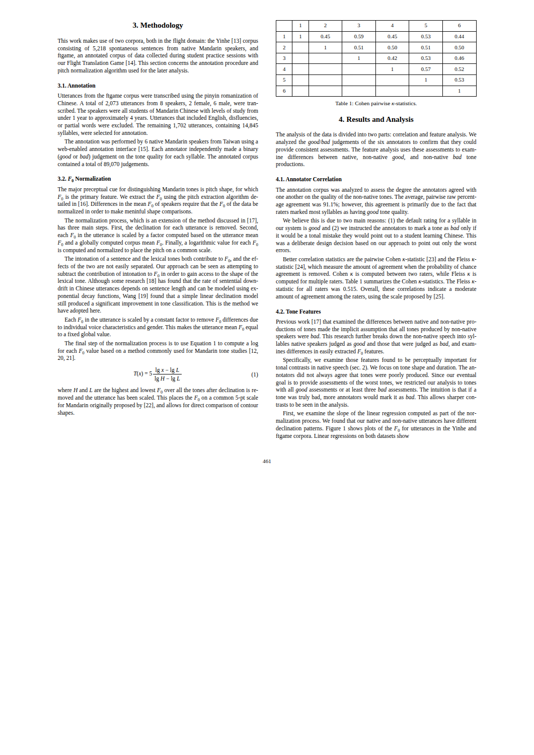3. Methodology
This work makes use of two corpora, both in the flight domain: the Yinhe [13] corpus consisting of 5,218 spontaneous sentences from native Mandarin speakers, and ftgame, an annotated corpus of data collected during student practice sessions with our Flight Translation Game [14]. This section concerns the annotation procedure and pitch normalization algorithm used for the later analysis.
3.1. Annotation
Utterances from the ftgame corpus were transcribed using the pinyin romanization of Chinese. A total of 2,073 utterances from 8 speakers, 2 female, 6 male, were transcribed. The speakers were all students of Mandarin Chinese with levels of study from under 1 year to approximately 4 years. Utterances that included English, disfluencies, or partial words were excluded. The remaining 1,702 utterances, containing 14,845 syllables, were selected for annotation.
The annotation was performed by 6 native Mandarin speakers from Taiwan using a web-enabled annotation interface [15]. Each annotator independently made a binary (good or bad) judgement on the tone quality for each syllable. The annotated corpus contained a total of 89,070 judgements.
3.2. F0 Normalization
The major preceptual cue for distinguishing Mandarin tones is pitch shape, for which F0 is the primary feature. We extract the F0 using the pitch extraction algorithm detailed in [16]. Differences in the mean F0 of speakers require that the F0 of the data be normalized in order to make meninful shape comparisons.
The normalization process, which is an extension of the method discussed in [17], has three main steps. First, the declination for each utterance is removed. Second, each F0 in the utterance is scaled by a factor computed based on the utterance mean F0 and a globally computed corpus mean F0. Finally, a logarithmic value for each F0 is computed and normalized to place the pitch on a common scale.
The intonation of a sentence and the lexical tones both contribute to F0, and the effects of the two are not easily separated. Our approach can be seen as attempting to subtract the contribution of intonation to F0 in order to gain access to the shape of the lexical tone. Although some research [18] has found that the rate of sentential downdrift in Chinese utterances depends on sentence length and can be modeled using exponential decay functions, Wang [19] found that a simple linear declination model still produced a significant improvement in tone classification. This is the method we have adopted here.
Each F0 in the utterance is scaled by a constant factor to remove F0 differences due to individual voice characteristics and gender. This makes the utterance mean F0 equal to a fixed global value.
The final step of the normalization process is to use Equation 1 to compute a log for each F0 value based on a method commonly used for Mandarin tone studies [12, 20, 21].
T(x) = 5lg x − lg L lg H − lg L(1)
where H and L are the highest and lowest F0 over all the tones after declination is removed and the utterance has been scaled. This places the F0 on a common 5-pt scale for Mandarin originally proposed by [22], and allows for direct comparison of contour shapes.
| | 1 | 2 | 3 | 4 | 5 | 6 |
| --- | --- | --- | --- | --- | --- | --- |
| 1 | 1 | 0.45 | 0.59 | 0.45 | 0.53 | 0.44 |
| 2 | | 1 | 0.51 | 0.50 | 0.51 | 0.50 |
| 3 | | | 1 | 0.42 | 0.53 | 0.46 |
| 4 | | | | 1 | 0.57 | 0.52 |
| 5 | | | | | 1 | 0.53 |
| 6 | | | | | | 1 |
Table 1: Cohen pairwise κ-statistics.
4. Results and Analysis
The analysis of the data is divided into two parts: correlation and feature analysis. We analyzed the good/bad judgements of the six annotators to confirm that they could provide consistent assessments. The feature analysis uses these assessments to examine differences between native, non-native good, and non-native bad tone productions.
4.1. Annotator Correlation
The annotation corpus was analyzed to assess the degree the annotators agreed with one another on the quality of the non-native tones. The average, pairwise raw percentage agreement was 91.1%; however, this agreement is primarily due to the fact that raters marked most syllables as having good tone quality.
We believe this is due to two main reasons: (1) the default rating for a syllable in our system is good and (2) we instructed the annotators to mark a tone as bad only if it would be a tonal mistake they would point out to a student learning Chinese. This was a deliberate design decision based on our approach to point out only the worst errors.
Better correlation statistics are the pairwise Cohen κ-statistic [23] and the Fleiss κ-statistic [24], which measure the amount of agreement when the probability of chance agreement is removed. Cohen κ is computed between two raters, while Fleiss κ is computed for multiple raters. Table 1 summarizes the Cohen κ-statistics. The Fleiss κ-statistic for all raters was 0.515. Overall, these correlations indicate a moderate amount of agreement among the raters, using the scale proposed by [25].
4.2. Tone Features
Previous work [17] that examined the differences between native and non-native productions of tones made the implicit assumption that all tones produced by non-native speakers were bad. This research further breaks down the non-native speech into syllables native speakers judged as good and those that were judged as bad, and examines differences in easily extracted F0 features.
Specifically, we examine those features found to be perceptually important for tonal contrasts in native speech (sec. 2). We focus on tone shape and duration. The annotators did not always agree that tones were poorly produced. Since our eventual goal is to provide assessments of the worst tones, we restricted our analysis to tones with all good assessments or at least three bad assessments. The intuition is that if a tone was truly bad, more annotators would mark it as bad. This allows sharper contrasts to be seen in the analysis.
First, we examine the slope of the linear regression computed as part of the normalization process. We found that our native and non-native utterances have different declination patterns. Figure 1 shows plots of the F0 for utterances in the Yinhe and ftgame corpora. Linear regressions on both datasets show
461